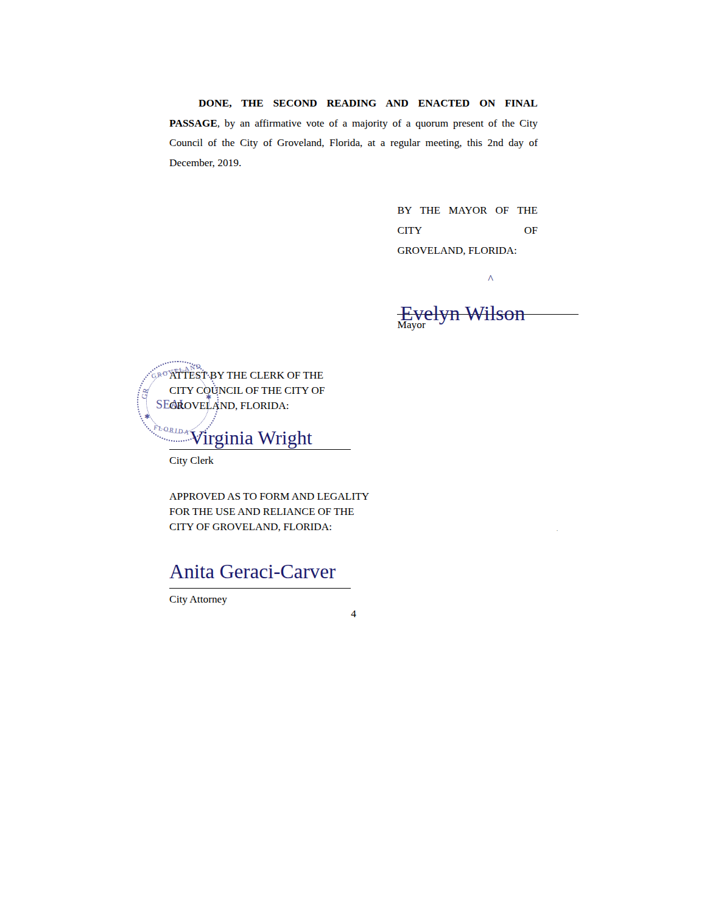DONE, THE SECOND READING AND ENACTED ON FINAL PASSAGE, by an affirmative vote of a majority of a quorum present of the City Council of the City of Groveland, Florida, at a regular meeting, this 2nd day of December, 2019.
BY THE MAYOR OF THE CITY OF
GROVELAND, FLORIDA:
^
Evelyn Wilson
Mayor
GROVELAND
GR
SEAL
FLORIDA
✱
✱
ATTEST BY THE CLERK OF THE
CITY COUNCIL OF THE CITY OF
GROVELAND, FLORIDA:
Virginia Wright
City Clerk
APPROVED AS TO FORM AND LEGALITY
FOR THE USE AND RELIANCE OF THE
CITY OF GROVELAND, FLORIDA:
Anita Geraci-Carver
City Attorney
·
4